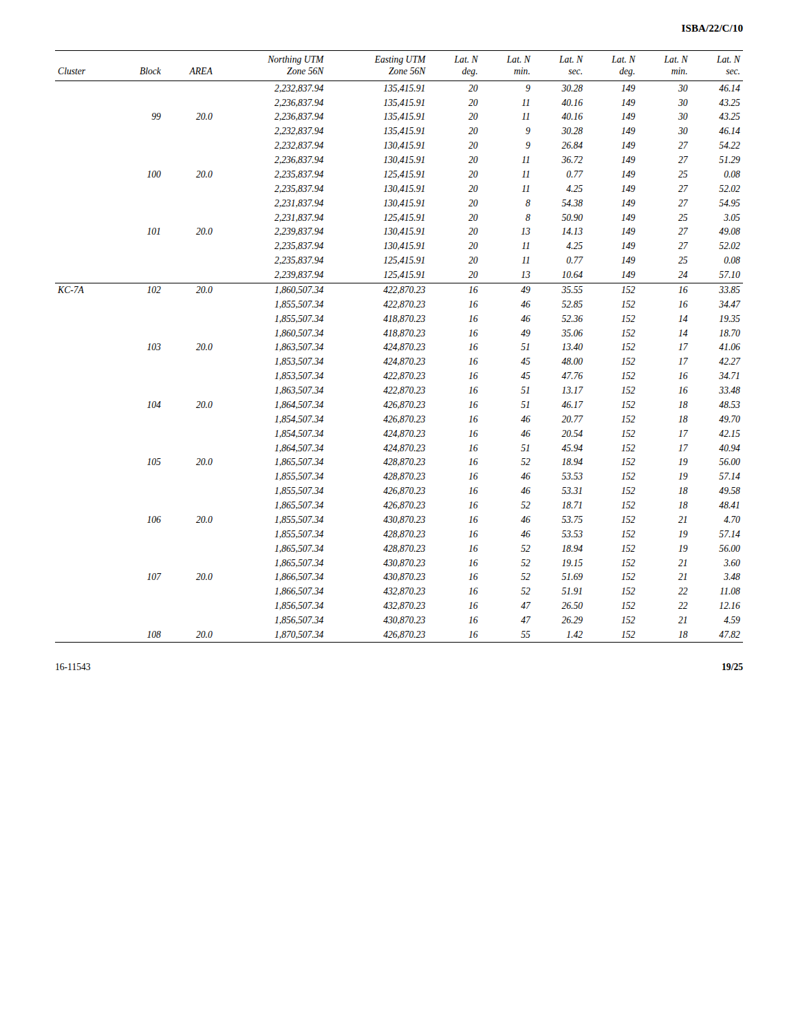ISBA/22/C/10
| Cluster | Block | AREA | Northing UTM Zone 56N | Easting UTM Zone 56N | Lat. N deg. | Lat. N min. | Lat. N sec. | Lat. N deg. | Lat. N min. | Lat. N sec. |
| --- | --- | --- | --- | --- | --- | --- | --- | --- | --- | --- |
| | | | 2,232,837.94 | 135,415.91 | 20 | 9 | 30.28 | 149 | 30 | 46.14 |
| | | | 2,236,837.94 | 135,415.91 | 20 | 11 | 40.16 | 149 | 30 | 43.25 |
| | 99 | 20.0 | 2,236,837.94 | 135,415.91 | 20 | 11 | 40.16 | 149 | 30 | 43.25 |
| | | | 2,232,837.94 | 135,415.91 | 20 | 9 | 30.28 | 149 | 30 | 46.14 |
| | | | 2,232,837.94 | 130,415.91 | 20 | 9 | 26.84 | 149 | 27 | 54.22 |
| | | | 2,236,837.94 | 130,415.91 | 20 | 11 | 36.72 | 149 | 27 | 51.29 |
| | 100 | 20.0 | 2,235,837.94 | 125,415.91 | 20 | 11 | 0.77 | 149 | 25 | 0.08 |
| | | | 2,235,837.94 | 130,415.91 | 20 | 11 | 4.25 | 149 | 27 | 52.02 |
| | | | 2,231,837.94 | 130,415.91 | 20 | 8 | 54.38 | 149 | 27 | 54.95 |
| | | | 2,231,837.94 | 125,415.91 | 20 | 8 | 50.90 | 149 | 25 | 3.05 |
| | 101 | 20.0 | 2,239,837.94 | 130,415.91 | 20 | 13 | 14.13 | 149 | 27 | 49.08 |
| | | | 2,235,837.94 | 130,415.91 | 20 | 11 | 4.25 | 149 | 27 | 52.02 |
| | | | 2,235,837.94 | 125,415.91 | 20 | 11 | 0.77 | 149 | 25 | 0.08 |
| | | | 2,239,837.94 | 125,415.91 | 20 | 13 | 10.64 | 149 | 24 | 57.10 |
| KC-7A | 102 | 20.0 | 1,860,507.34 | 422,870.23 | 16 | 49 | 35.55 | 152 | 16 | 33.85 |
| | | | 1,855,507.34 | 422,870.23 | 16 | 46 | 52.85 | 152 | 16 | 34.47 |
| | | | 1,855,507.34 | 418,870.23 | 16 | 46 | 52.36 | 152 | 14 | 19.35 |
| | | | 1,860,507.34 | 418,870.23 | 16 | 49 | 35.06 | 152 | 14 | 18.70 |
| | 103 | 20.0 | 1,863,507.34 | 424,870.23 | 16 | 51 | 13.40 | 152 | 17 | 41.06 |
| | | | 1,853,507.34 | 424,870.23 | 16 | 45 | 48.00 | 152 | 17 | 42.27 |
| | | | 1,853,507.34 | 422,870.23 | 16 | 45 | 47.76 | 152 | 16 | 34.71 |
| | | | 1,863,507.34 | 422,870.23 | 16 | 51 | 13.17 | 152 | 16 | 33.48 |
| | 104 | 20.0 | 1,864,507.34 | 426,870.23 | 16 | 51 | 46.17 | 152 | 18 | 48.53 |
| | | | 1,854,507.34 | 426,870.23 | 16 | 46 | 20.77 | 152 | 18 | 49.70 |
| | | | 1,854,507.34 | 424,870.23 | 16 | 46 | 20.54 | 152 | 17 | 42.15 |
| | | | 1,864,507.34 | 424,870.23 | 16 | 51 | 45.94 | 152 | 17 | 40.94 |
| | 105 | 20.0 | 1,865,507.34 | 428,870.23 | 16 | 52 | 18.94 | 152 | 19 | 56.00 |
| | | | 1,855,507.34 | 428,870.23 | 16 | 46 | 53.53 | 152 | 19 | 57.14 |
| | | | 1,855,507.34 | 426,870.23 | 16 | 46 | 53.31 | 152 | 18 | 49.58 |
| | | | 1,865,507.34 | 426,870.23 | 16 | 52 | 18.71 | 152 | 18 | 48.41 |
| | 106 | 20.0 | 1,855,507.34 | 430,870.23 | 16 | 46 | 53.75 | 152 | 21 | 4.70 |
| | | | 1,855,507.34 | 428,870.23 | 16 | 46 | 53.53 | 152 | 19 | 57.14 |
| | | | 1,865,507.34 | 428,870.23 | 16 | 52 | 18.94 | 152 | 19 | 56.00 |
| | | | 1,865,507.34 | 430,870.23 | 16 | 52 | 19.15 | 152 | 21 | 3.60 |
| | 107 | 20.0 | 1,866,507.34 | 430,870.23 | 16 | 52 | 51.69 | 152 | 21 | 3.48 |
| | | | 1,866,507.34 | 432,870.23 | 16 | 52 | 51.91 | 152 | 22 | 11.08 |
| | | | 1,856,507.34 | 432,870.23 | 16 | 47 | 26.50 | 152 | 22 | 12.16 |
| | | | 1,856,507.34 | 430,870.23 | 16 | 47 | 26.29 | 152 | 21 | 4.59 |
| | 108 | 20.0 | 1,870,507.34 | 426,870.23 | 16 | 55 | 1.42 | 152 | 18 | 47.82 |
16-11543 19/25